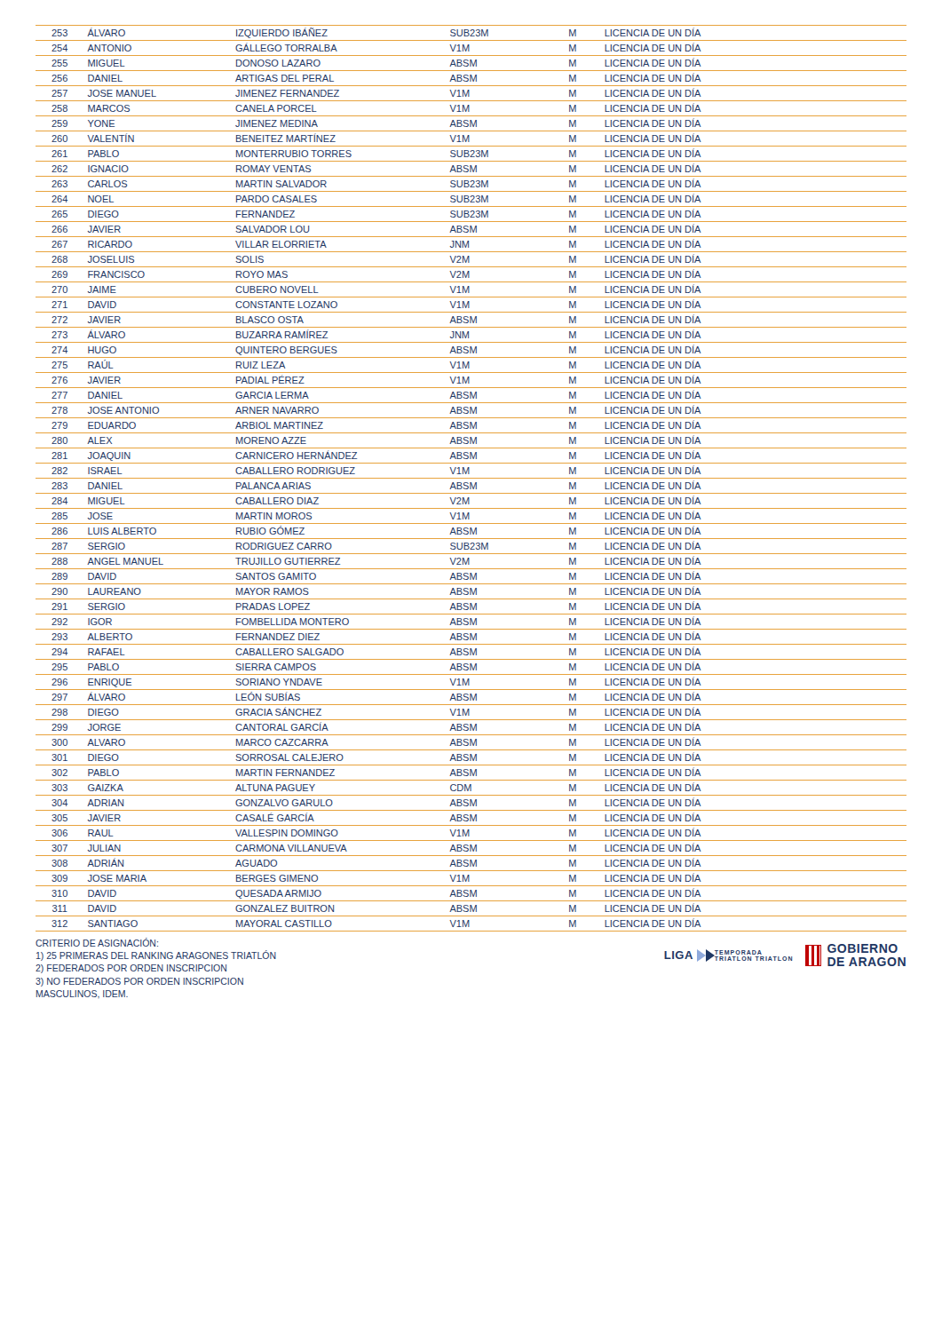| 253 | ÁLVARO | IZQUIERDO IBÁÑEZ | SUB23M | M | LICENCIA DE UN DÍA |
| 254 | ANTONIO | GÁLLEGO TORRALBA | V1M | M | LICENCIA DE UN DÍA |
| 255 | MIGUEL | DONOSO LAZARO | ABSM | M | LICENCIA DE UN DÍA |
| 256 | DANIEL | ARTIGAS DEL PERAL | ABSM | M | LICENCIA DE UN DÍA |
| 257 | JOSE MANUEL | JIMENEZ FERNANDEZ | V1M | M | LICENCIA DE UN DÍA |
| 258 | MARCOS | CANELA PORCEL | V1M | M | LICENCIA DE UN DÍA |
| 259 | YONE | JIMENEZ MEDINA | ABSM | M | LICENCIA DE UN DÍA |
| 260 | VALENTÍN | BENEITEZ MARTÍNEZ | V1M | M | LICENCIA DE UN DÍA |
| 261 | PABLO | MONTERRUBIO TORRES | SUB23M | M | LICENCIA DE UN DÍA |
| 262 | IGNACIO | ROMAY VENTAS | ABSM | M | LICENCIA DE UN DÍA |
| 263 | CARLOS | MARTIN SALVADOR | SUB23M | M | LICENCIA DE UN DÍA |
| 264 | NOEL | PARDO CASALES | SUB23M | M | LICENCIA DE UN DÍA |
| 265 | DIEGO | FERNANDEZ | SUB23M | M | LICENCIA DE UN DÍA |
| 266 | JAVIER | SALVADOR LOU | ABSM | M | LICENCIA DE UN DÍA |
| 267 | RICARDO | VILLAR ELORRIETA | JNM | M | LICENCIA DE UN DÍA |
| 268 | JOSELUIS | SOLIS | V2M | M | LICENCIA DE UN DÍA |
| 269 | FRANCISCO | ROYO MAS | V2M | M | LICENCIA DE UN DÍA |
| 270 | JAIME | CUBERO NOVELL | V1M | M | LICENCIA DE UN DÍA |
| 271 | DAVID | CONSTANTE LOZANO | V1M | M | LICENCIA DE UN DÍA |
| 272 | JAVIER | BLASCO OSTA | ABSM | M | LICENCIA DE UN DÍA |
| 273 | ÁLVARO | BUZARRA RAMÍREZ | JNM | M | LICENCIA DE UN DÍA |
| 274 | HUGO | QUINTERO BERGUES | ABSM | M | LICENCIA DE UN DÍA |
| 275 | RAÚL | RUIZ LEZA | V1M | M | LICENCIA DE UN DÍA |
| 276 | JAVIER | PADIAL PÉREZ | V1M | M | LICENCIA DE UN DÍA |
| 277 | DANIEL | GARCIA LERMA | ABSM | M | LICENCIA DE UN DÍA |
| 278 | JOSE ANTONIO | ARNER NAVARRO | ABSM | M | LICENCIA DE UN DÍA |
| 279 | EDUARDO | ARBIOL MARTINEZ | ABSM | M | LICENCIA DE UN DÍA |
| 280 | ALEX | MORENO AZZE | ABSM | M | LICENCIA DE UN DÍA |
| 281 | JOAQUIN | CARNICERO HERNÁNDEZ | ABSM | M | LICENCIA DE UN DÍA |
| 282 | ISRAEL | CABALLERO RODRIGUEZ | V1M | M | LICENCIA DE UN DÍA |
| 283 | DANIEL | PALANCA ARIAS | ABSM | M | LICENCIA DE UN DÍA |
| 284 | MIGUEL | CABALLERO DIAZ | V2M | M | LICENCIA DE UN DÍA |
| 285 | JOSE | MARTIN MOROS | V1M | M | LICENCIA DE UN DÍA |
| 286 | LUIS ALBERTO | RUBIO GÓMEZ | ABSM | M | LICENCIA DE UN DÍA |
| 287 | SERGIO | RODRIGUEZ CARRO | SUB23M | M | LICENCIA DE UN DÍA |
| 288 | ANGEL MANUEL | TRUJILLO GUTIERREZ | V2M | M | LICENCIA DE UN DÍA |
| 289 | DAVID | SANTOS GAMITO | ABSM | M | LICENCIA DE UN DÍA |
| 290 | LAUREANO | MAYOR RAMOS | ABSM | M | LICENCIA DE UN DÍA |
| 291 | SERGIO | PRADAS LOPEZ | ABSM | M | LICENCIA DE UN DÍA |
| 292 | IGOR | FOMBELLIDA MONTERO | ABSM | M | LICENCIA DE UN DÍA |
| 293 | ALBERTO | FERNANDEZ DIEZ | ABSM | M | LICENCIA DE UN DÍA |
| 294 | RAFAEL | CABALLERO SALGADO | ABSM | M | LICENCIA DE UN DÍA |
| 295 | PABLO | SIERRA CAMPOS | ABSM | M | LICENCIA DE UN DÍA |
| 296 | ENRIQUE | SORIANO YNDAVE | V1M | M | LICENCIA DE UN DÍA |
| 297 | ÁLVARO | LEÓN SUBÍAS | ABSM | M | LICENCIA DE UN DÍA |
| 298 | DIEGO | GRACIA SÁNCHEZ | V1M | M | LICENCIA DE UN DÍA |
| 299 | JORGE | CANTORAL GARCÍA | ABSM | M | LICENCIA DE UN DÍA |
| 300 | ALVARO | MARCO CAZCARRA | ABSM | M | LICENCIA DE UN DÍA |
| 301 | DIEGO | SORROSAL CALEJERO | ABSM | M | LICENCIA DE UN DÍA |
| 302 | PABLO | MARTIN FERNANDEZ | ABSM | M | LICENCIA DE UN DÍA |
| 303 | GAIZKA | ALTUNA PAGUEY | CDM | M | LICENCIA DE UN DÍA |
| 304 | ADRIAN | GONZALVO GARULO | ABSM | M | LICENCIA DE UN DÍA |
| 305 | JAVIER | CASALÉ GARCÍA | ABSM | M | LICENCIA DE UN DÍA |
| 306 | RAUL | VALLESPIN DOMINGO | V1M | M | LICENCIA DE UN DÍA |
| 307 | JULIAN | CARMONA VILLANUEVA | ABSM | M | LICENCIA DE UN DÍA |
| 308 | ADRIÁN | AGUADO | ABSM | M | LICENCIA DE UN DÍA |
| 309 | JOSE MARIA | BERGES GIMENO | V1M | M | LICENCIA DE UN DÍA |
| 310 | DAVID | QUESADA ARMIJO | ABSM | M | LICENCIA DE UN DÍA |
| 311 | DAVID | GONZALEZ BUITRON | ABSM | M | LICENCIA DE UN DÍA |
| 312 | SANTIAGO | MAYORAL CASTILLO | V1M | M | LICENCIA DE UN DÍA |
CRITERIO DE ASIGNACIÓN:
1) 25 PRIMERAS DEL RANKING ARAGONES TRIATLÓN
2) FEDERADOS POR ORDEN INSCRIPCION
3) NO FEDERADOS POR ORDEN INSCRIPCION
MASCULINOS, IDEM.
LIGA TEMPORADA TRIATLON TRIATLON
GOBIERNO
DE ARAGON